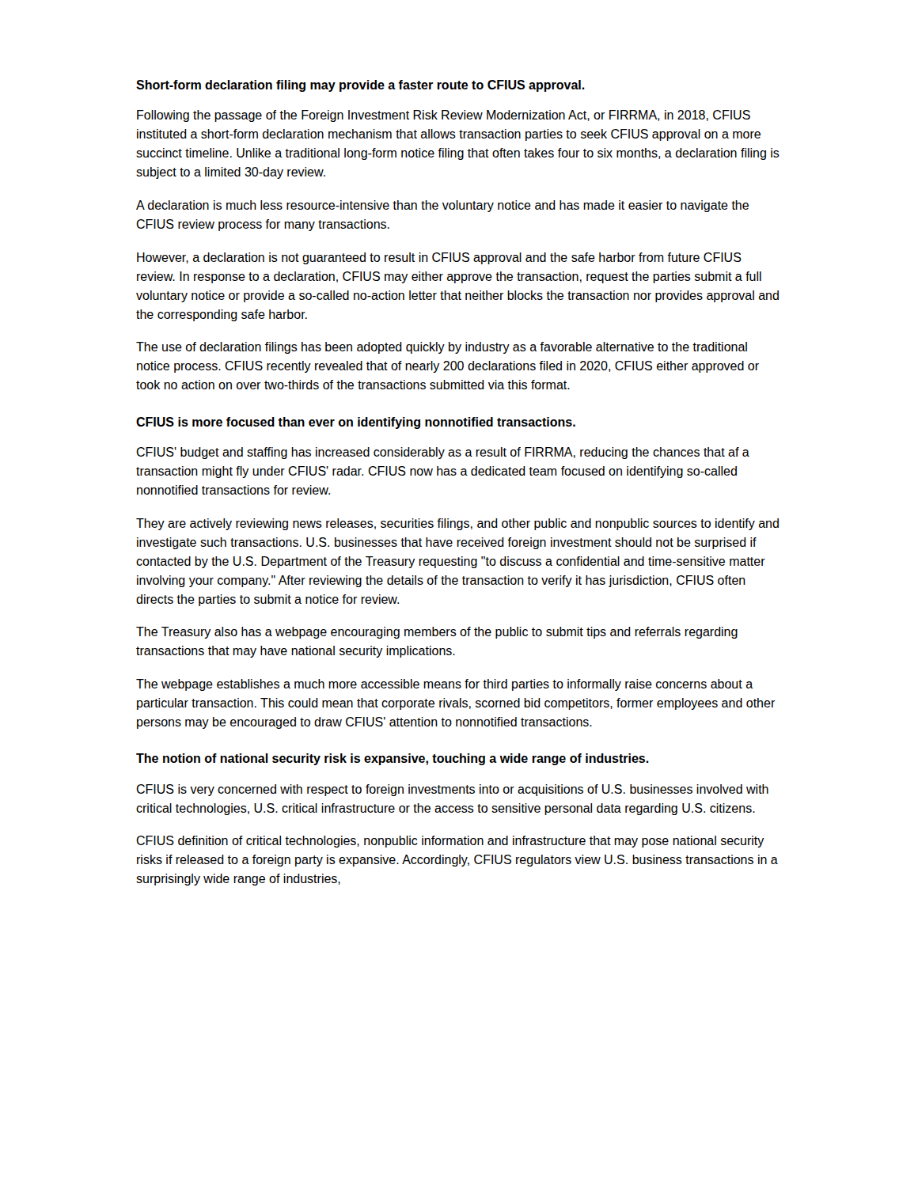Short-form declaration filing may provide a faster route to CFIUS approval.
Following the passage of the Foreign Investment Risk Review Modernization Act, or FIRRMA, in 2018, CFIUS instituted a short-form declaration mechanism that allows transaction parties to seek CFIUS approval on a more succinct timeline. Unlike a traditional long-form notice filing that often takes four to six months, a declaration filing is subject to a limited 30-day review.
A declaration is much less resource-intensive than the voluntary notice and has made it easier to navigate the CFIUS review process for many transactions.
However, a declaration is not guaranteed to result in CFIUS approval and the safe harbor from future CFIUS review. In response to a declaration, CFIUS may either approve the transaction, request the parties submit a full voluntary notice or provide a so-called no-action letter that neither blocks the transaction nor provides approval and the corresponding safe harbor.
The use of declaration filings has been adopted quickly by industry as a favorable alternative to the traditional notice process. CFIUS recently revealed that of nearly 200 declarations filed in 2020, CFIUS either approved or took no action on over two-thirds of the transactions submitted via this format.
CFIUS is more focused than ever on identifying nonnotified transactions.
CFIUS' budget and staffing has increased considerably as a result of FIRRMA, reducing the chances that af a transaction might fly under CFIUS' radar. CFIUS now has a dedicated team focused on identifying so-called nonnotified transactions for review.
They are actively reviewing news releases, securities filings, and other public and nonpublic sources to identify and investigate such transactions. U.S. businesses that have received foreign investment should not be surprised if contacted by the U.S. Department of the Treasury requesting "to discuss a confidential and time-sensitive matter involving your company." After reviewing the details of the transaction to verify it has jurisdiction, CFIUS often directs the parties to submit a notice for review.
The Treasury also has a webpage encouraging members of the public to submit tips and referrals regarding transactions that may have national security implications.
The webpage establishes a much more accessible means for third parties to informally raise concerns about a particular transaction. This could mean that corporate rivals, scorned bid competitors, former employees and other persons may be encouraged to draw CFIUS' attention to nonnotified transactions.
The notion of national security risk is expansive, touching a wide range of industries.
CFIUS is very concerned with respect to foreign investments into or acquisitions of U.S. businesses involved with critical technologies, U.S. critical infrastructure or the access to sensitive personal data regarding U.S. citizens.
CFIUS definition of critical technologies, nonpublic information and infrastructure that may pose national security risks if released to a foreign party is expansive. Accordingly, CFIUS regulators view U.S. business transactions in a surprisingly wide range of industries,